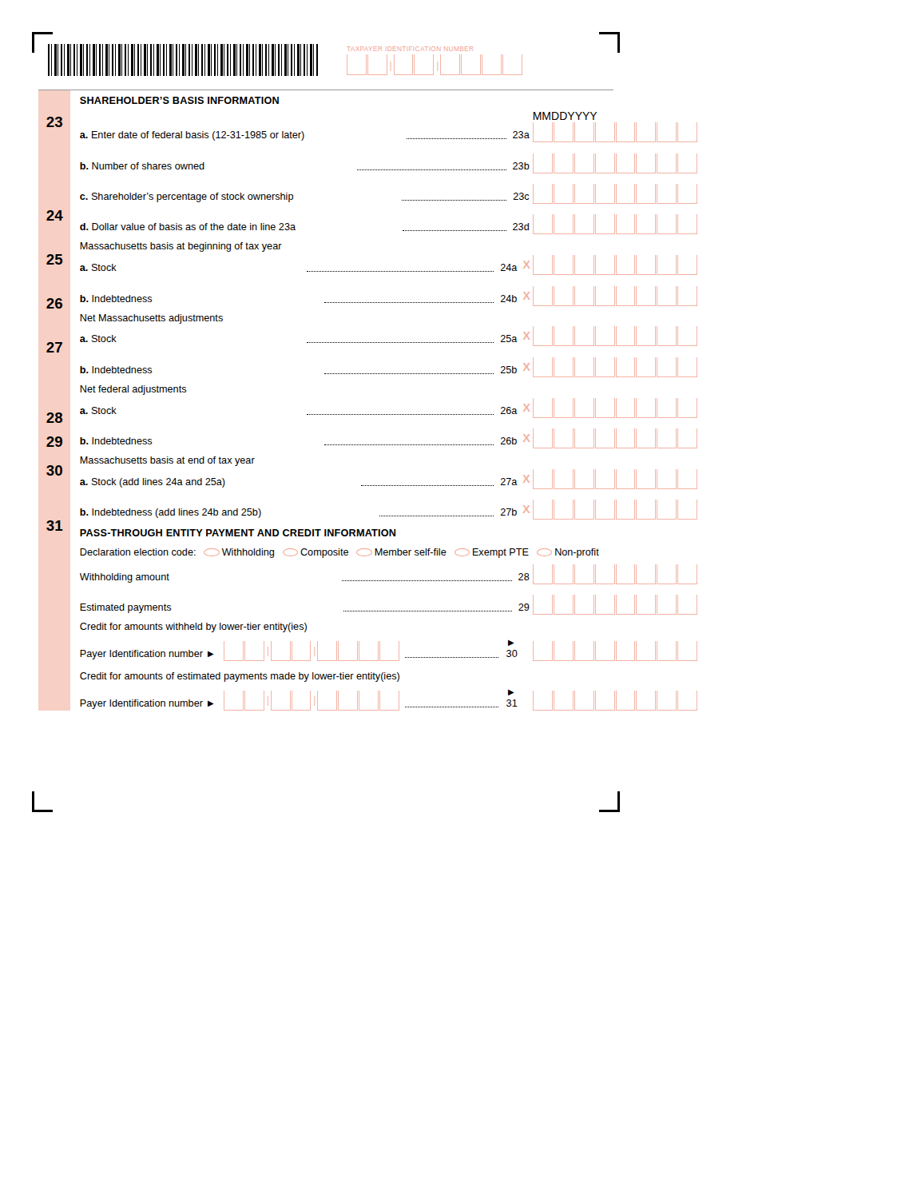TAXPAYER IDENTIFICATION NUMBER
|
|
23
24
25
26
27
28
29
30
31
SHAREHOLDER’S BASIS INFORMATION
a. Enter date of federal basis (12-31-1985 or later)
23a
M
M
D
D
Y
Y
Y
Y
b. Number of shares owned
23b
c. Shareholder’s percentage of stock ownership
23c
d. Dollar value of basis as of the date in line 23a
23d
Massachusetts basis at beginning of tax year
a. Stock
24a
X
b. Indebtedness
24b
X
Net Massachusetts adjustments
a. Stock
25a
X
b. Indebtedness
25b
X
Net federal adjustments
a. Stock
26a
X
b. Indebtedness
26b
X
Massachusetts basis at end of tax year
a. Stock (add lines 24a and 25a)
27a
X
b. Indebtedness (add lines 24b and 25b)
27b
X
PASS-THROUGH ENTITY PAYMENT AND CREDIT INFORMATION
Declaration election code: Withholding Composite Member self-file Exempt PTE Non-profit
Withholding amount
28
Estimated payments
29
Credit for amounts withheld by lower-tier entity(ies)
Payer Identification number ►
|
|
► 30
Credit for amounts of estimated payments made by lower-tier entity(ies)
Payer Identification number ►
|
|
► 31